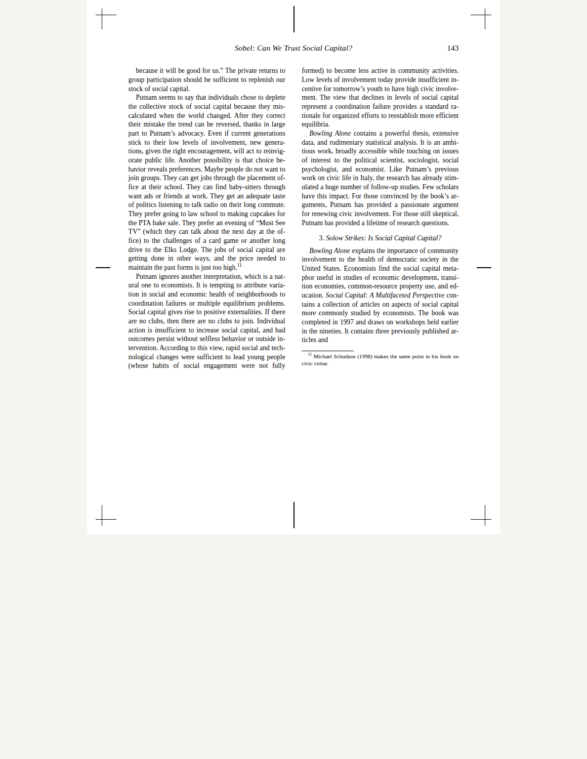Sobel: Can We Trust Social Capital? 143
because it will be good for us.” The private returns to group participation should be sufficient to replenish our stock of social capital.
Putnam seems to say that individuals chose to deplete the collective stock of social capital because they miscalculated when the world changed. After they correct their mistake the trend can be reversed, thanks in large part to Putnam’s advocacy. Even if current generations stick to their low levels of involvement, new generations, given the right encouragement, will act to reinvigorate public life. Another possibility is that choice behavior reveals preferences. Maybe people do not want to join groups. They can get jobs through the placement office at their school. They can find baby-sitters through want ads or friends at work. They get an adequate taste of politics listening to talk radio on their long commute. They prefer going to law school to making cupcakes for the PTA bake sale. They prefer an evening of “Must See TV” (which they can talk about the next day at the office) to the challenges of a card game or another long drive to the Elks Lodge. The jobs of social capital are getting done in other ways, and the price needed to maintain the past forms is just too high.11
Putnam ignores another interpretation, which is a natural one to economists. It is tempting to attribute variation in social and economic health of neighborhoods to coordination failures or multiple equilibrium problems. Social capital gives rise to positive externalities. If there are no clubs, then there are no clubs to join. Individual action is insufficient to increase social capital, and bad outcomes persist without selfless behavior or outside intervention. According to this view, rapid social and technological changes were sufficient to lead young people (whose habits of social engagement were not fully formed) to become less active in community activities. Low levels of involvement today provide insufficient incentive for tomorrow’s youth to have high civic involvement. The view that declines in levels of social capital represent a coordination failure provides a standard rationale for organized efforts to reestablish more efficient equilibria.
Bowling Alone contains a powerful thesis, extensive data, and rudimentary statistical analysis. It is an ambitious work, broadly accessible while touching on issues of interest to the political scientist, sociologist, social psychologist, and economist. Like Putnam’s previous work on civic life in Italy, the research has already stimulated a huge number of follow-up studies. Few scholars have this impact. For those convinced by the book’s arguments, Putnam has provided a passionate argument for renewing civic involvement. For those still skeptical, Putnam has provided a lifetime of research questions.
3. Solow Strikes: Is Social Capital Capital?
Bowling Alone explains the importance of community involvement to the health of democratic society in the United States. Economists find the social capital metaphor useful in studies of economic development, transition economies, common-resource property use, and education. Social Capital: A Multifaceted Perspective contains a collection of articles on aspects of social capital more commonly studied by economists. The book was completed in 1997 and draws on workshops held earlier in the nineties. It contains three previously published articles and
11 Michael Schudson (1998) makes the same point in his book on civic virtue.